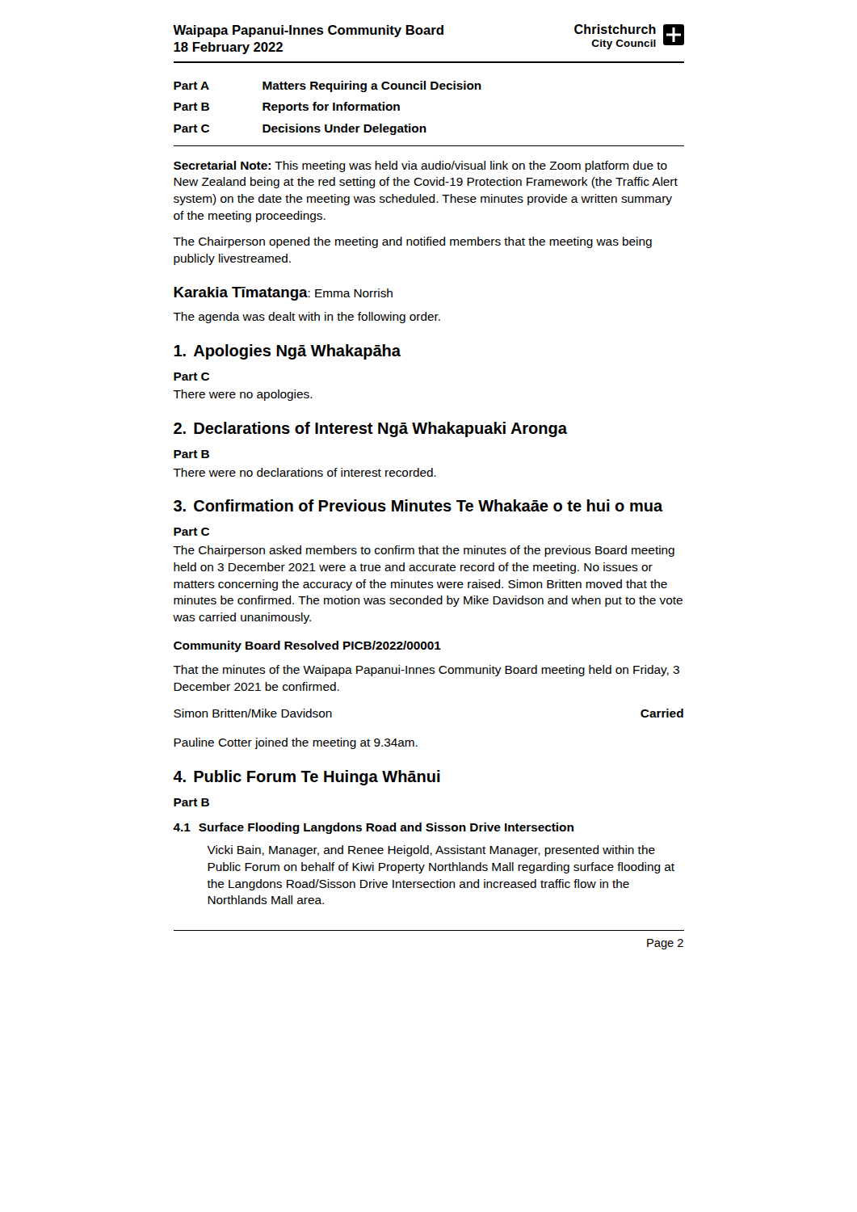Waipapa Papanui-Innes Community Board
18 February 2022
Christchurch
City Council
Part A Matters Requiring a Council Decision
Part B Reports for Information
Part C Decisions Under Delegation
Secretarial Note: This meeting was held via audio/visual link on the Zoom platform due to New Zealand being at the red setting of the Covid-19 Protection Framework (the Traffic Alert system) on the date the meeting was scheduled. These minutes provide a written summary of the meeting proceedings.
The Chairperson opened the meeting and notified members that the meeting was being publicly livestreamed.
Karakia Tīmatanga: Emma Norrish
The agenda was dealt with in the following order.
1. Apologies Ngā Whakapāha
Part C
There were no apologies.
2. Declarations of Interest Ngā Whakapuaki Aronga
Part B
There were no declarations of interest recorded.
3. Confirmation of Previous Minutes Te Whakaāe o te hui o mua
Part C
The Chairperson asked members to confirm that the minutes of the previous Board meeting held on 3 December 2021 were a true and accurate record of the meeting. No issues or matters concerning the accuracy of the minutes were raised. Simon Britten moved that the minutes be confirmed. The motion was seconded by Mike Davidson and when put to the vote was carried unanimously.
Community Board Resolved PICB/2022/00001
That the minutes of the Waipapa Papanui-Innes Community Board meeting held on Friday, 3 December 2021 be confirmed.
Simon Britten/Mike Davidson Carried
Pauline Cotter joined the meeting at 9.34am.
4. Public Forum Te Huinga Whānui
Part B
4.1 Surface Flooding Langdons Road and Sisson Drive Intersection
Vicki Bain, Manager, and Renee Heigold, Assistant Manager, presented within the Public Forum on behalf of Kiwi Property Northlands Mall regarding surface flooding at the Langdons Road/Sisson Drive Intersection and increased traffic flow in the Northlands Mall area.
Page 2